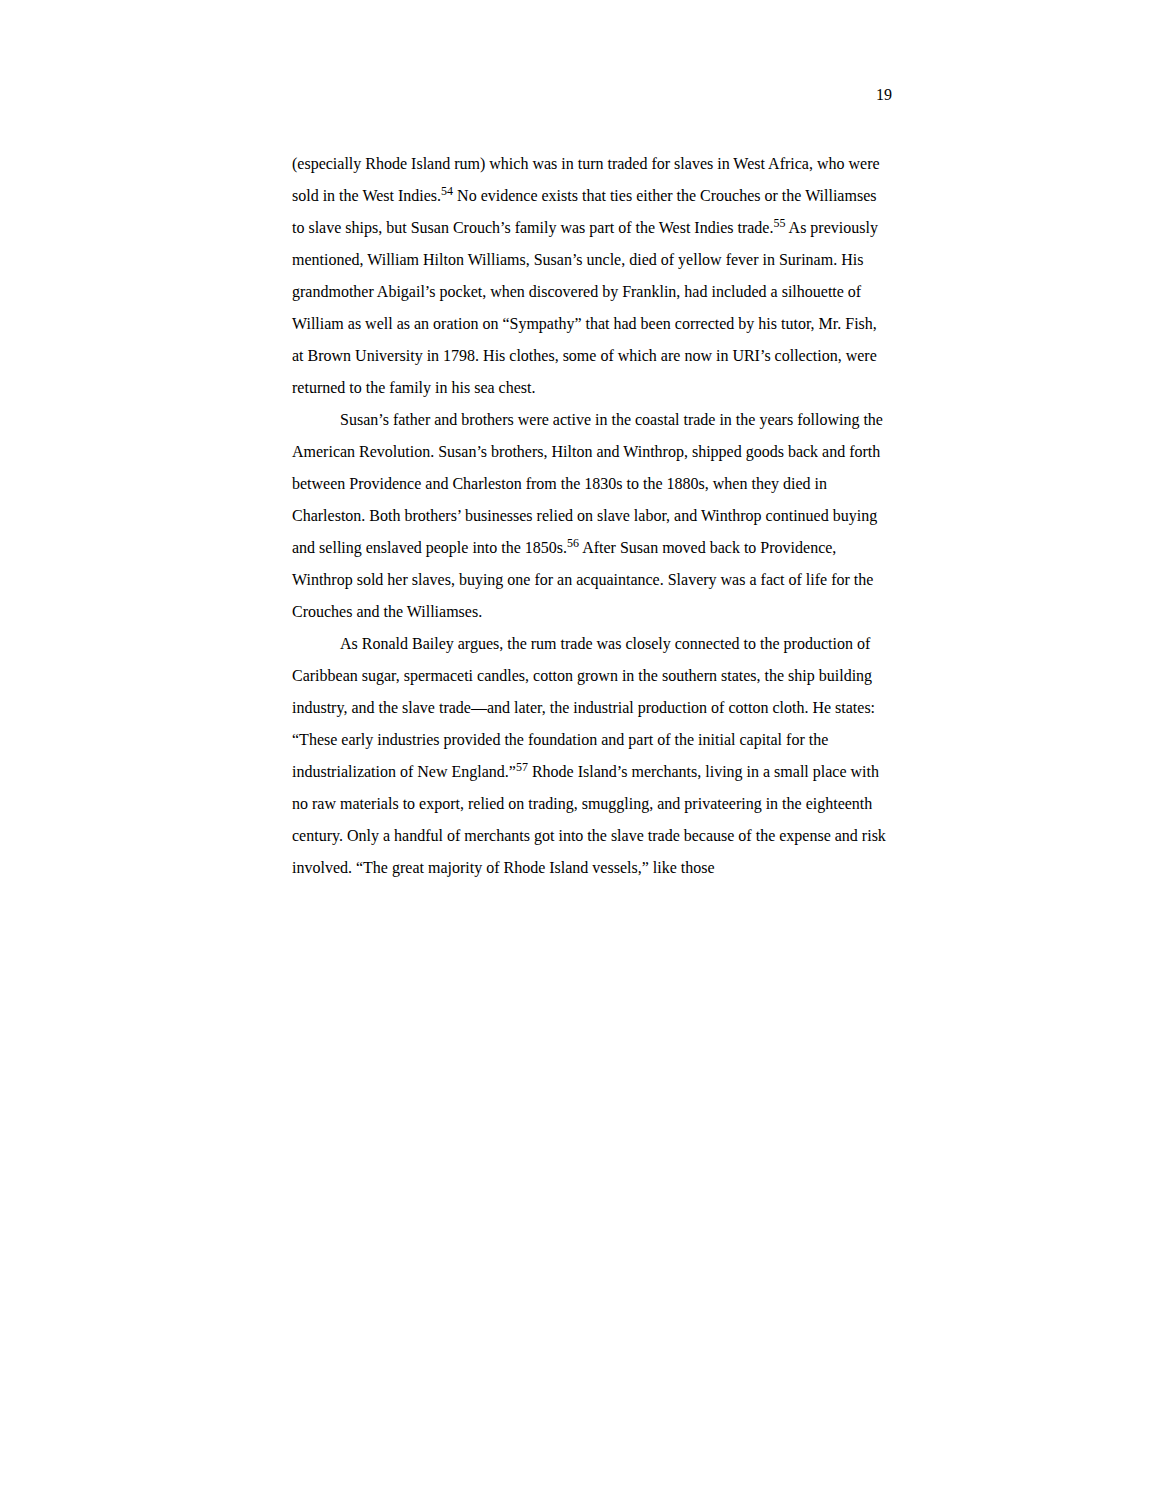19
(especially Rhode Island rum) which was in turn traded for slaves in West Africa, who were sold in the West Indies.54 No evidence exists that ties either the Crouches or the Williamses to slave ships, but Susan Crouch’s family was part of the West Indies trade.55 As previously mentioned, William Hilton Williams, Susan’s uncle, died of yellow fever in Surinam. His grandmother Abigail’s pocket, when discovered by Franklin, had included a silhouette of William as well as an oration on “Sympathy” that had been corrected by his tutor, Mr. Fish, at Brown University in 1798. His clothes, some of which are now in URI’s collection, were returned to the family in his sea chest.
Susan’s father and brothers were active in the coastal trade in the years following the American Revolution. Susan’s brothers, Hilton and Winthrop, shipped goods back and forth between Providence and Charleston from the 1830s to the 1880s, when they died in Charleston. Both brothers’ businesses relied on slave labor, and Winthrop continued buying and selling enslaved people into the 1850s.56 After Susan moved back to Providence, Winthrop sold her slaves, buying one for an acquaintance. Slavery was a fact of life for the Crouches and the Williamses.
As Ronald Bailey argues, the rum trade was closely connected to the production of Caribbean sugar, spermaceti candles, cotton grown in the southern states, the ship building industry, and the slave trade—and later, the industrial production of cotton cloth. He states: “These early industries provided the foundation and part of the initial capital for the industrialization of New England.”57 Rhode Island’s merchants, living in a small place with no raw materials to export, relied on trading, smuggling, and privateering in the eighteenth century. Only a handful of merchants got into the slave trade because of the expense and risk involved. “The great majority of Rhode Island vessels,” like those